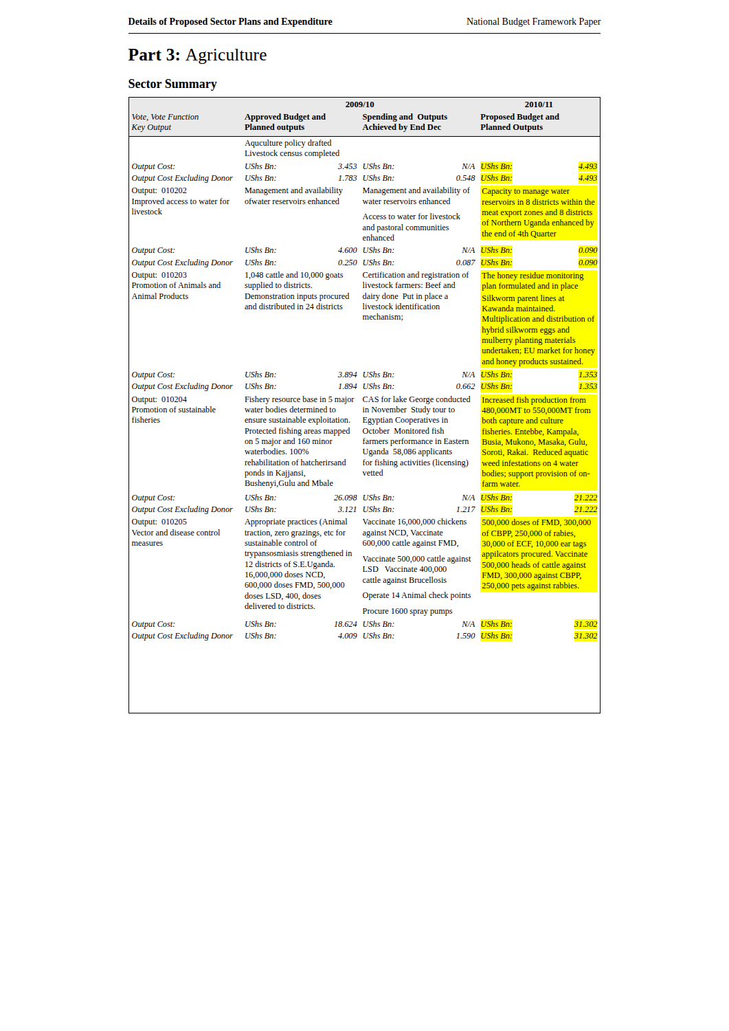Details of Proposed Sector Plans and Expenditure
National Budget Framework Paper
Part 3: Agriculture
Sector Summary
| | 2009/10 | 2010/11 |
| --- | --- | --- |
| Vote, Vote Function Key Output | Approved Budget and Planned outputs | Spending and Outputs Achieved by End Dec | Proposed Budget and Planned Outputs |
| | Aquculture policy drafted Livestock census completed | | |
| Output Cost: | UShs Bn: 3.453 | UShs Bn: N/A | UShs Bn: 4.493 |
| Output Cost Excluding Donor | UShs Bn: 1.783 | UShs Bn: 0.548 | UShs Bn: 4.493 |
| Output: 010202 Improved access to water for livestock | Management and availability ofwater reservoirs enhanced | Management and availability of water reservoirs enhanced Access to water for livestock and pastoral communities enhanced | Capacity to manage water reservoirs in 8 districts within the meat export zones and 8 districts of Northern Uganda enhanced by the end of 4th Quarter |
| Output Cost: | UShs Bn: 4.600 | UShs Bn: N/A | UShs Bn: 0.090 |
| Output Cost Excluding Donor | UShs Bn: 0.250 | UShs Bn: 0.087 | UShs Bn: 0.090 |
| Output: 010203 Promotion of Animals and Animal Products | 1,048 cattle and 10,000 goats supplied to districts. Demonstration inputs procured and distributed in 24 districts | Certification and registration of livestock farmers: Beef and dairy done Put in place a livestock identification mechanism; | The honey residue monitoring plan formulated and in place Silkworm parent lines at Kawanda maintained. Multiplication and distribution of hybrid silkworm eggs and mulberry planting materials undertaken; EU market for honey and honey products sustained. |
| Output Cost: | UShs Bn: 3.894 | UShs Bn: N/A | UShs Bn: 1.353 |
| Output Cost Excluding Donor | UShs Bn: 1.894 | UShs Bn: 0.662 | UShs Bn: 1.353 |
| Output: 010204 Promotion of sustainable fisheries | Fishery resource base in 5 major water bodies determined to ensure sustainable exploitation. Protected fishing areas mapped on 5 major and 160 minor waterbodies. 100% rehabilitation of hatcherirsand ponds in Kajjansi, Bushenyi,Gulu and Mbale | CAS for lake George conducted in November Study tour to Egyptian Cooperatives in October Monitored fish farmers performance in Eastern Uganda 58,086 applicants for fishing activities (licensing) vetted | Increased fish production from 480,000MT to 550,000MT from both capture and culture fisheries. Entebbe, Kampala, Busia, Mukono, Masaka, Gulu, Soroti, Rakai. Reduced aquatic weed infestations on 4 water bodies; support provision of on-farm water. |
| Output Cost: | UShs Bn: 26.098 | UShs Bn: N/A | UShs Bn: 21.222 |
| Output Cost Excluding Donor | UShs Bn: 3.121 | UShs Bn: 1.217 | UShs Bn: 21.222 |
| Output: 010205 Vector and disease control measures | Appropriate practices (Animal traction, zero grazings, etc for sustainable control of trypansosmiasis strengthened in 12 districts of S.E.Uganda. 16,000,000 doses NCD, 600,000 doses FMD, 500,000 doses LSD, 400, doses delivered to districts. | Vaccinate 16,000,000 chickens against NCD, Vaccinate 600,000 cattle against FMD, Vaccinate 500,000 cattle against LSD Vaccinate 400,000 cattle against Brucellosis Operate 14 Animal check points Procure 1600 spray pumps | 500,000 doses of FMD, 300,000 of CBPP, 250,000 of rabies, 30,000 of ECF, 10,000 ear tags appilcators procured. Vaccinate 500,000 heads of cattle against FMD, 300,000 against CBPP, 250,000 pets against rabbies. |
| Output Cost: | UShs Bn: 18.624 | UShs Bn: N/A | UShs Bn: 31.302 |
| Output Cost Excluding Donor | UShs Bn: 4.009 | UShs Bn: 1.590 | UShs Bn: 31.302 |